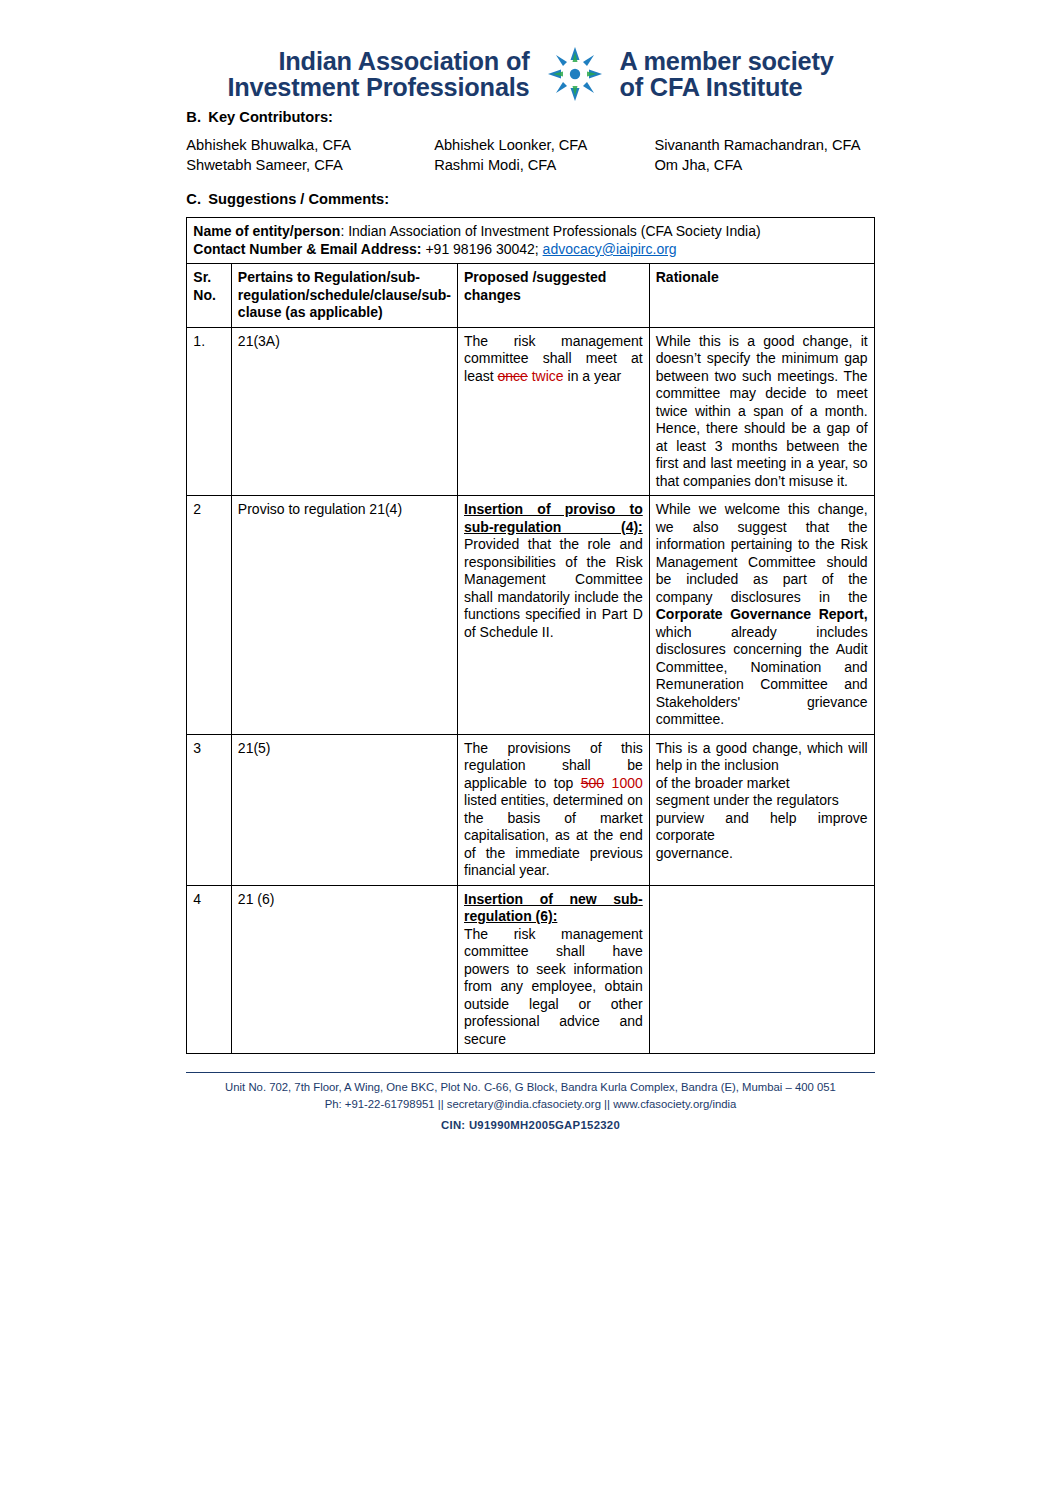Indian Association of
Investment Professionals
A member society
of CFA Institute
B. Key Contributors:
| Abhishek Bhuwalka, CFA | Abhishek Loonker, CFA | Sivananth Ramachandran, CFA |
| Shwetabh Sameer, CFA | Rashmi Modi, CFA | Om Jha, CFA |
C. Suggestions / Comments:
| Name of entity/person : Indian Association of Investment Professionals (CFA Society India) Contact Number & Email Address: +91 98196 30042; advocacy@iaipirc.org |
| Sr. No. | Pertains to Regulation/sub-regulation/schedule/clause/sub-clause (as applicable) | Proposed /suggested changes | Rationale |
| 1. | 21(3A) | The risk management committee shall meet at least once twice in a year | While this is a good change, it doesn’t specify the minimum gap between two such meetings. The committee may decide to meet twice within a span of a month. Hence, there should be a gap of at least 3 months between the first and last meeting in a year, so that companies don’t misuse it. |
| 2 | Proviso to regulation 21(4) | Insertion of proviso to sub-regulation (4): Provided that the role and responsibilities of the Risk Management Committee shall mandatorily include the functions specified in Part D of Schedule II. | While we welcome this change, we also suggest that the information pertaining to the Risk Management Committee should be included as part of the company disclosures in the Corporate Governance Report, which already includes disclosures concerning the Audit Committee, Nomination and Remuneration Committee and Stakeholders' grievance committee. |
| 3 | 21(5) | The provisions of this regulation shall be applicable to top 500 1000 listed entities, determined on the basis of market capitalisation, as at the end of the immediate previous financial year. | This is a good change, which will help in the inclusion of the broader market segment under the regulators purview and help improve corporate governance. |
| 4 | 21 (6) | Insertion of new sub-regulation (6): The risk management committee shall have powers to seek information from any employee, obtain outside legal or other professional advice and secure | |
Unit No. 702, 7th Floor, A Wing, One BKC, Plot No. C-66, G Block, Bandra Kurla Complex, Bandra (E), Mumbai – 400 051
Ph: +91-22-61798951 || secretary@india.cfasociety.org || www.cfasociety.org/india
CIN: U91990MH2005GAP152320